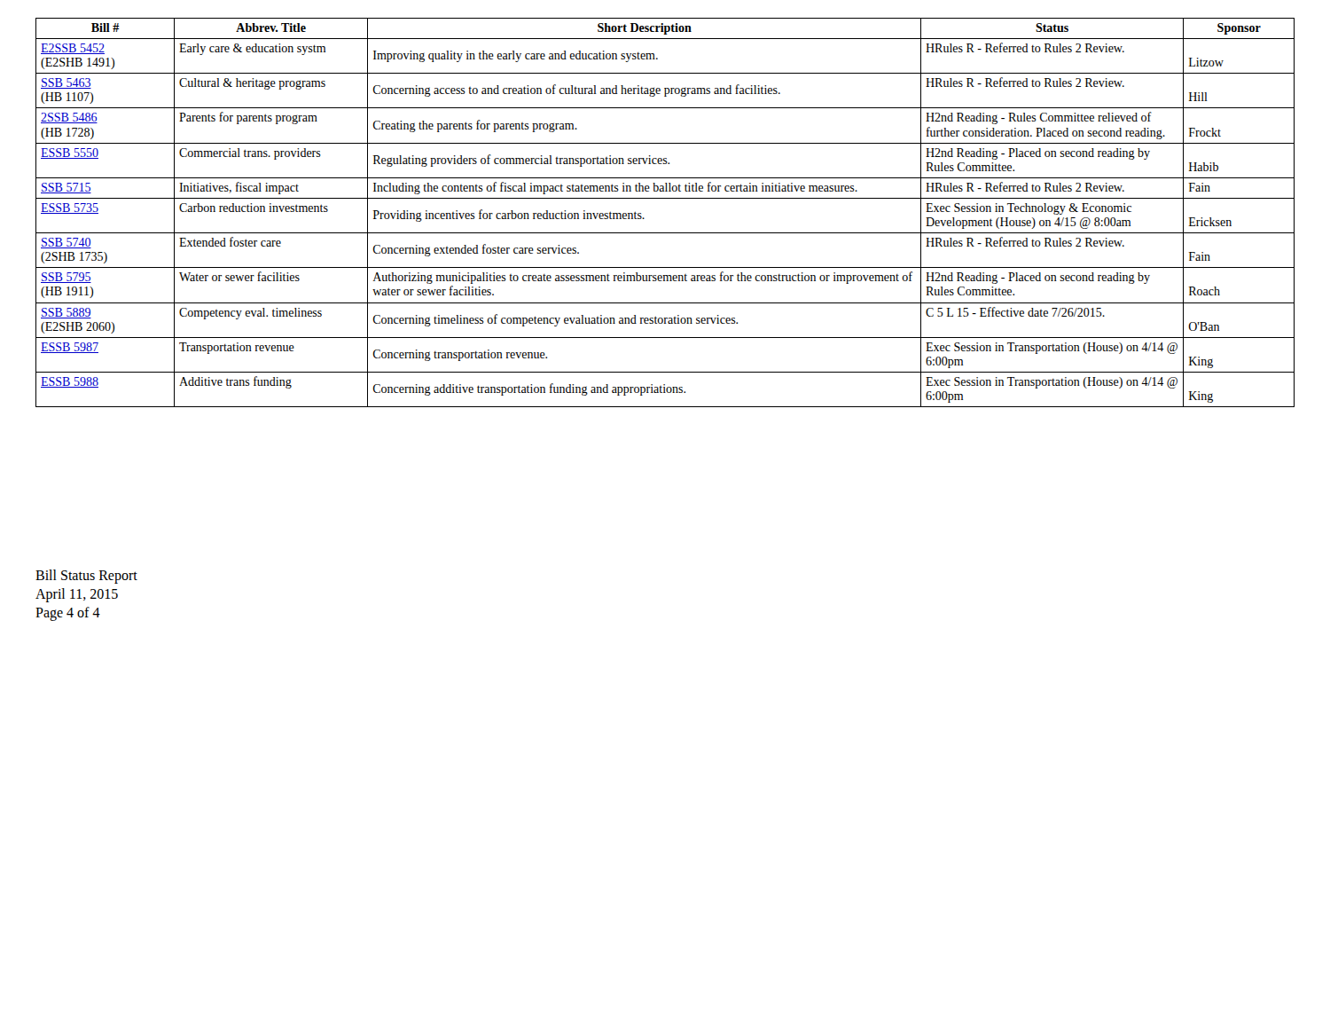| Bill # | Abbrev. Title | Short Description | Status | Sponsor |
| --- | --- | --- | --- | --- |
| E2SSB 5452 (E2SHB 1491) | Early care & education systm | Improving quality in the early care and education system. | HRules R - Referred to Rules 2 Review. | Litzow |
| SSB 5463 (HB 1107) | Cultural & heritage programs | Concerning access to and creation of cultural and heritage programs and facilities. | HRules R - Referred to Rules 2 Review. | Hill |
| 2SSB 5486 (HB 1728) | Parents for parents program | Creating the parents for parents program. | H2nd Reading - Rules Committee relieved of further consideration. Placed on second reading. | Frockt |
| ESSB 5550 | Commercial trans. providers | Regulating providers of commercial transportation services. | H2nd Reading - Placed on second reading by Rules Committee. | Habib |
| SSB 5715 | Initiatives, fiscal impact | Including the contents of fiscal impact statements in the ballot title for certain initiative measures. | HRules R - Referred to Rules 2 Review. | Fain |
| ESSB 5735 | Carbon reduction investments | Providing incentives for carbon reduction investments. | Exec Session in Technology & Economic Development (House) on 4/15 @ 8:00am | Ericksen |
| SSB 5740 (2SHB 1735) | Extended foster care | Concerning extended foster care services. | HRules R - Referred to Rules 2 Review. | Fain |
| SSB 5795 (HB 1911) | Water or sewer facilities | Authorizing municipalities to create assessment reimbursement areas for the construction or improvement of water or sewer facilities. | H2nd Reading - Placed on second reading by Rules Committee. | Roach |
| SSB 5889 (E2SHB 2060) | Competency eval. timeliness | Concerning timeliness of competency evaluation and restoration services. | C 5 L 15 - Effective date 7/26/2015. | O'Ban |
| ESSB 5987 | Transportation revenue | Concerning transportation revenue. | Exec Session in Transportation (House) on 4/14 @ 6:00pm | King |
| ESSB 5988 | Additive trans funding | Concerning additive transportation funding and appropriations. | Exec Session in Transportation (House) on 4/14 @ 6:00pm | King |
Bill Status Report
April 11, 2015
Page 4 of 4